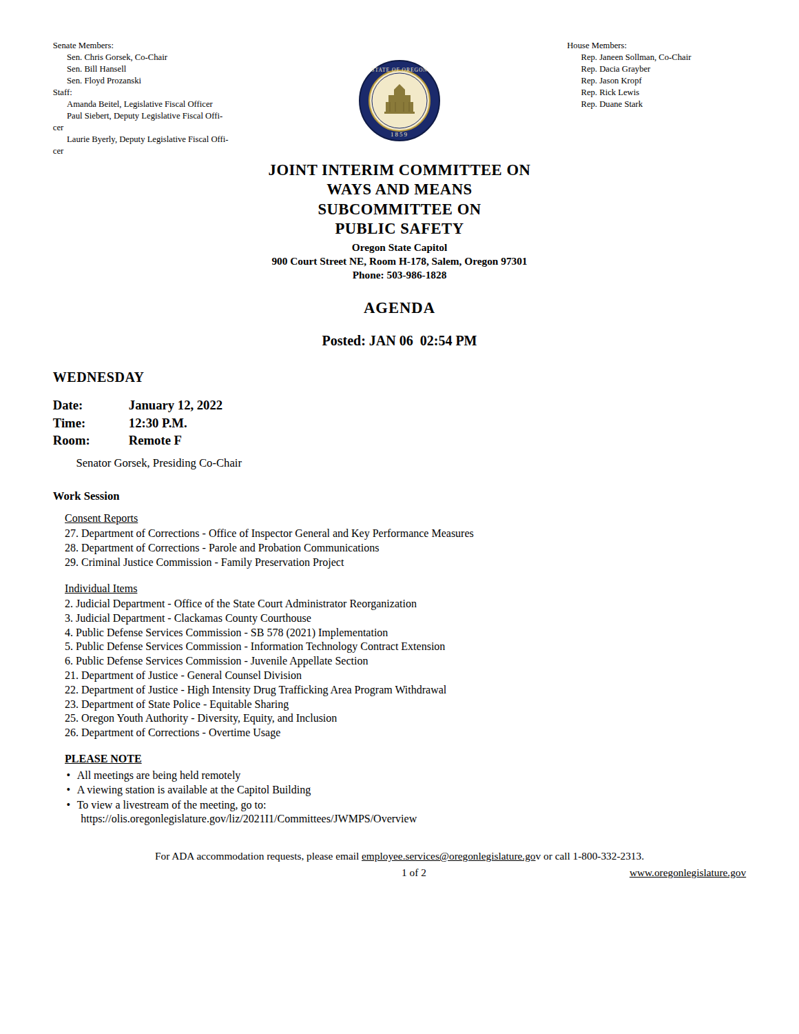Senate Members:
Sen. Chris Gorsek, Co-Chair Sen. Bill Hansell Sen. Floyd Prozanski Staff:
Amanda Beitel, Legislative Fiscal Officer Paul Siebert, Deputy Legislative Fiscal Offi- cer
Laurie Byerly, Deputy Legislative Fiscal Offi- cer
STATE OF OREGON 1859
House Members:
Rep. Janeen Sollman, Co-Chair Rep. Dacia Grayber Rep. Jason Kropf Rep. Rick Lewis Rep. Duane Stark
JOINT INTERIM COMMITTEE ON
WAYS AND MEANS
SUBCOMMITTEE ON
PUBLIC SAFETY
Oregon State Capitol
900 Court Street NE, Room H-178, Salem, Oregon 97301
Phone: 503-986-1828
AGENDA
Posted: JAN 06 02:54 PM
WEDNESDAY
| Date: | January 12, 2022 |
| Time: | 12:30 P.M. |
| Room: | Remote F |
Senator Gorsek, Presiding Co-Chair
Work Session
Consent Reports
27. Department of Corrections - Office of Inspector General and Key Performance Measures
28. Department of Corrections - Parole and Probation Communications
29. Criminal Justice Commission - Family Preservation Project
Individual Items
2. Judicial Department - Office of the State Court Administrator Reorganization
3. Judicial Department - Clackamas County Courthouse
4. Public Defense Services Commission - SB 578 (2021) Implementation
5. Public Defense Services Commission - Information Technology Contract Extension
6. Public Defense Services Commission - Juvenile Appellate Section
21. Department of Justice - General Counsel Division
22. Department of Justice - High Intensity Drug Trafficking Area Program Withdrawal
23. Department of State Police - Equitable Sharing
25. Oregon Youth Authority - Diversity, Equity, and Inclusion
26. Department of Corrections - Overtime Usage
PLEASE NOTE
All meetings are being held remotely
A viewing station is available at the Capitol Building
To view a livestream of the meeting, go to: https://olis.oregonlegislature.gov/liz/2021I1/Committees/JWMPS/Overview
For ADA accommodation requests, please email employee.services@oregonlegislature.gov or call 1-800-332-2313.
1 of 2 www.oregonlegislature.gov